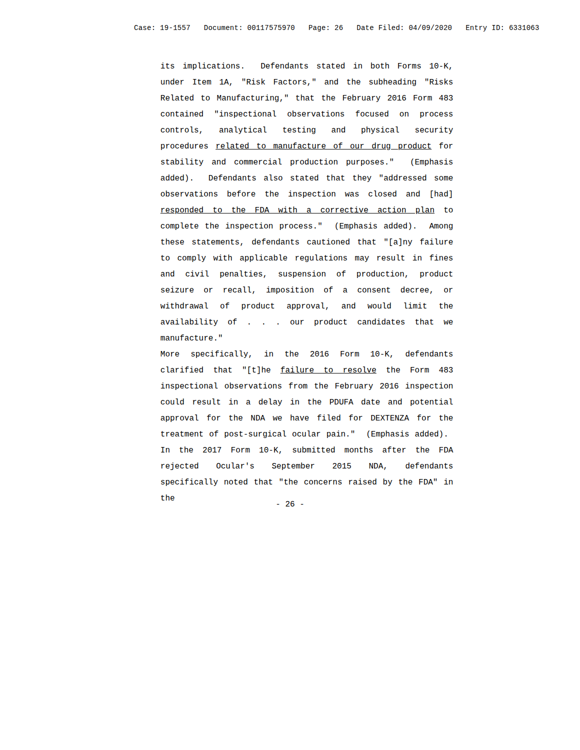Case: 19-1557 Document: 00117575970 Page: 26 Date Filed: 04/09/2020 Entry ID: 6331063
its implications. Defendants stated in both Forms 10-K, under Item 1A, "Risk Factors," and the subheading "Risks Related to Manufacturing," that the February 2016 Form 483 contained "inspectional observations focused on process controls, analytical testing and physical security procedures related to manufacture of our drug product for stability and commercial production purposes." (Emphasis added). Defendants also stated that they "addressed some observations before the inspection was closed and [had] responded to the FDA with a corrective action plan to complete the inspection process." (Emphasis added). Among these statements, defendants cautioned that "[a]ny failure to comply with applicable regulations may result in fines and civil penalties, suspension of production, product seizure or recall, imposition of a consent decree, or withdrawal of product approval, and would limit the availability of . . . our product candidates that we manufacture."
More specifically, in the 2016 Form 10-K, defendants clarified that "[t]he failure to resolve the Form 483 inspectional observations from the February 2016 inspection could result in a delay in the PDUFA date and potential approval for the NDA we have filed for DEXTENZA for the treatment of post-surgical ocular pain." (Emphasis added). In the 2017 Form 10-K, submitted months after the FDA rejected Ocular's September 2015 NDA, defendants specifically noted that "the concerns raised by the FDA" in the
- 26 -